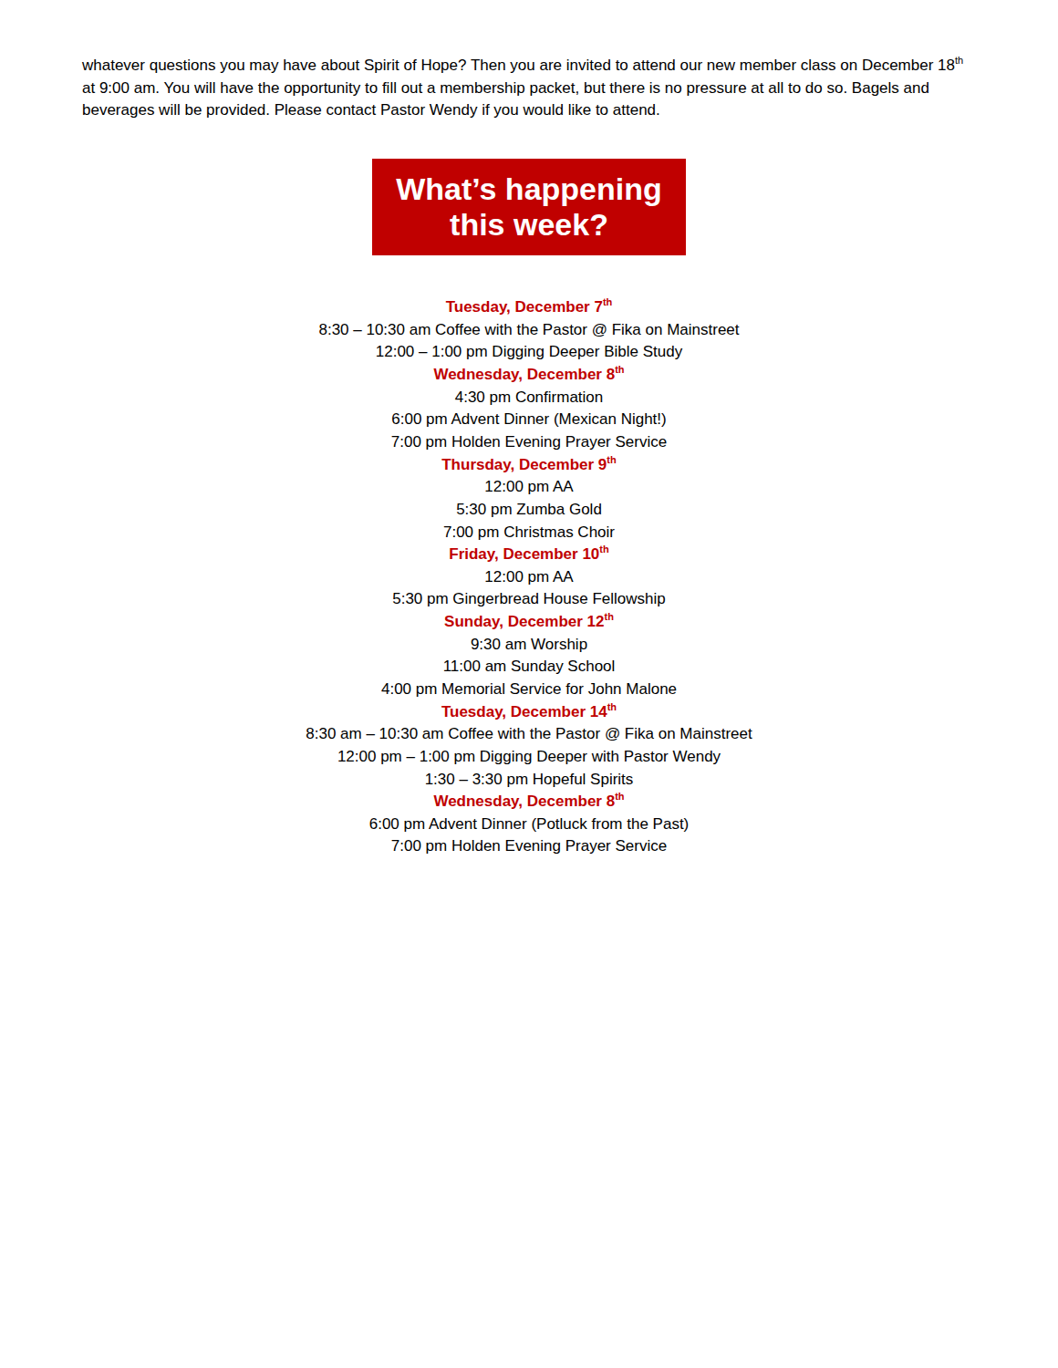whatever questions you may have about Spirit of Hope? Then you are invited to attend our new member class on December 18th at 9:00 am. You will have the opportunity to fill out a membership packet, but there is no pressure at all to do so. Bagels and beverages will be provided. Please contact Pastor Wendy if you would like to attend.
What’s happening
this week?
Tuesday, December 7th
8:30 – 10:30 am Coffee with the Pastor @ Fika on Mainstreet
12:00 – 1:00 pm Digging Deeper Bible Study
Wednesday, December 8th
4:30 pm Confirmation
6:00 pm Advent Dinner (Mexican Night!)
7:00 pm Holden Evening Prayer Service
Thursday, December 9th
12:00 pm AA
5:30 pm Zumba Gold
7:00 pm Christmas Choir
Friday, December 10th
12:00 pm AA
5:30 pm Gingerbread House Fellowship
Sunday, December 12th
9:30 am Worship
11:00 am Sunday School
4:00 pm Memorial Service for John Malone
Tuesday, December 14th
8:30 am – 10:30 am Coffee with the Pastor @ Fika on Mainstreet
12:00 pm – 1:00 pm Digging Deeper with Pastor Wendy
1:30 – 3:30 pm Hopeful Spirits
Wednesday, December 8th
6:00 pm Advent Dinner (Potluck from the Past)
7:00 pm Holden Evening Prayer Service